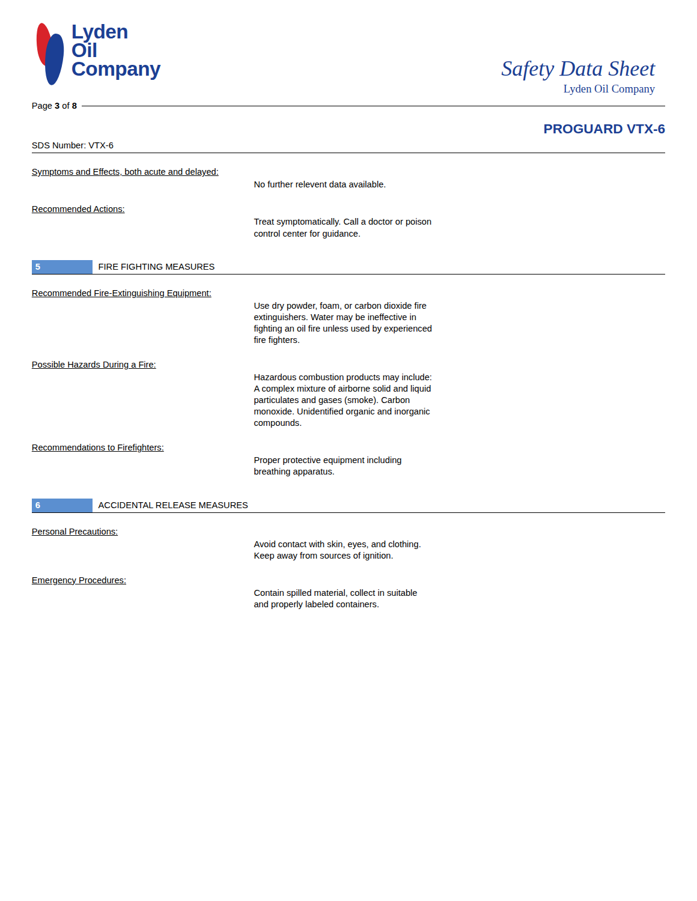Lyden
Oil
Company
Safety Data Sheet
Lyden Oil Company
Page 3 of 8
PROGUARD VTX-6
SDS Number: VTX-6
Symptoms and Effects, both acute and delayed:
No further relevent data available.
Recommended Actions:
Treat symptomatically. Call a doctor or poison control center for guidance.
5
FIRE FIGHTING MEASURES
Recommended Fire-Extinguishing Equipment:
Use dry powder, foam, or carbon dioxide fire extinguishers. Water may be ineffective in fighting an oil fire unless used by experienced fire fighters.
Possible Hazards During a Fire:
Hazardous combustion products may include: A complex mixture of airborne solid and liquid particulates and gases (smoke). Carbon monoxide. Unidentified organic and inorganic compounds.
Recommendations to Firefighters:
Proper protective equipment including breathing apparatus.
6
ACCIDENTAL RELEASE MEASURES
Personal Precautions:
Avoid contact with skin, eyes, and clothing.
Keep away from sources of ignition.
Emergency Procedures:
Contain spilled material, collect in suitable and properly labeled containers.